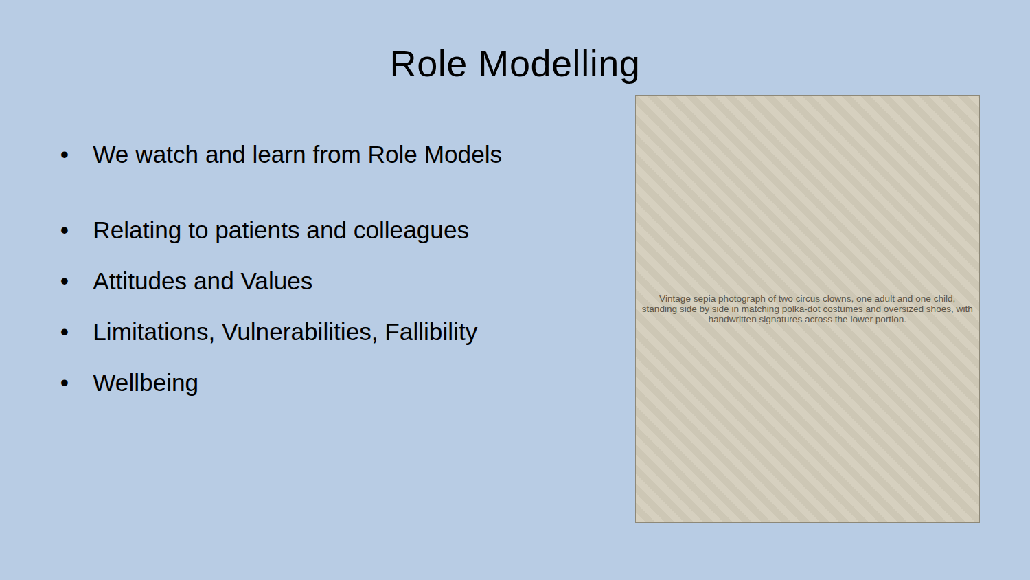Role Modelling
We watch and learn from Role Models
Relating to patients and colleagues
Attitudes and Values
Limitations, Vulnerabilities, Fallibility
Wellbeing
Vintage sepia photograph of two circus clowns, one adult and one child, standing side by side in matching polka-dot costumes and oversized shoes, with handwritten signatures across the lower portion.